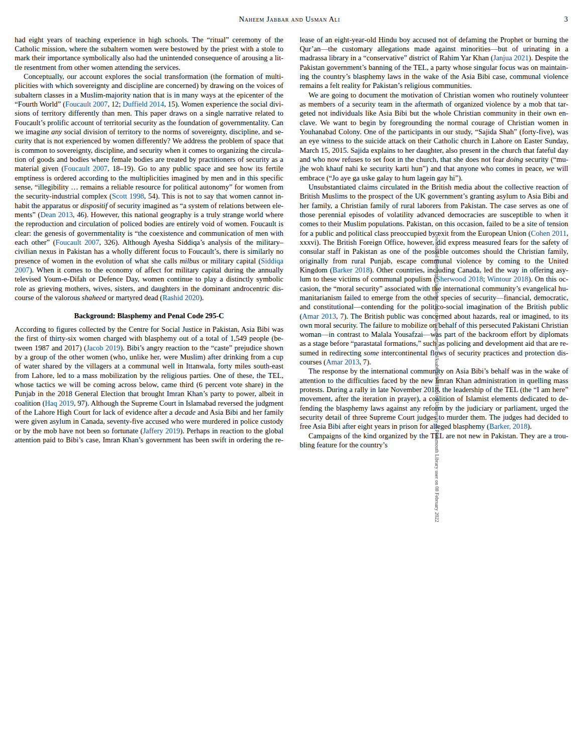Naheem Jabbar and Usman Ali 3
Downloaded from https://academic.oup.com/isagsq/article/1/4/ksab034/6401974 by University of Portsmouth Library user on 08 February 2022
had eight years of teaching experience in high schools. The “ritual” ceremony of the Catholic mission, where the subaltern women were bestowed by the priest with a stole to mark their importance symbolically also had the unintended consequence of arousing a little resentment from other women attending the services.
Conceptually, our account explores the social transformation (the formation of multiplicities with which sovereignty and discipline are concerned) by drawing on the voices of subaltern classes in a Muslim-majority nation that is in many ways at the epicenter of the “Fourth World” (Foucault 2007, 12; Duffield 2014, 15). Women experience the social divisions of territory differently than men. This paper draws on a single narrative related to Foucault’s prolific account of territorial security as the foundation of governmentality. Can we imagine any social division of territory to the norms of sovereignty, discipline, and security that is not experienced by women differently? We address the problem of space that is common to sovereignty, discipline, and security when it comes to organizing the circulation of goods and bodies where female bodies are treated by practitioners of security as a material given (Foucault 2007, 18–19). Go to any public space and see how its fertile emptiness is ordered according to the multiplicities imagined by men and in this specific sense, “illegibility … remains a reliable resource for political autonomy” for women from the security-industrial complex (Scott 1998, 54). This is not to say that women cannot inhabit the apparatus or dispositif of security imagined as “a system of relations between elements” (Dean 2013, 46). However, this national geography is a truly strange world where the reproduction and circulation of policed bodies are entirely void of women. Foucault is clear: the genesis of governmentality is “the coexistence and communication of men with each other” (Foucault 2007, 326). Although Ayesha Siddiqa’s analysis of the military–civilian nexus in Pakistan has a wholly different focus to Foucault’s, there is similarly no presence of women in the evolution of what she calls milbus or military capital (Siddiqa 2007). When it comes to the economy of affect for military capital during the annually televised Youm-e-Difah or Defence Day, women continue to play a distinctly symbolic role as grieving mothers, wives, sisters, and daughters in the dominant androcentric discourse of the valorous shaheed or martyred dead (Rashid 2020).
Background: Blasphemy and Penal Code 295-C
According to figures collected by the Centre for Social Justice in Pakistan, Asia Bibi was the first of thirty-six women charged with blasphemy out of a total of 1,549 people (between 1987 and 2017) (Jacob 2019). Bibi’s angry reaction to the “caste” prejudice shown by a group of the other women (who, unlike her, were Muslim) after drinking from a cup of water shared by the villagers at a communal well in Ittanwala, forty miles south-east from Lahore, led to a mass mobilization by the religious parties. One of these, the TEL, whose tactics we will be coming across below, came third (6 percent vote share) in the Punjab in the 2018 General Election that brought Imran Khan’s party to power, albeit in coalition (Haq 2019, 97). Although the Supreme Court in Islamabad reversed the judgment of the Lahore High Court for lack of evidence after a decade and Asia Bibi and her family were given asylum in Canada, seventy-five accused who were murdered in police custody or by the mob have not been so fortunate (Jaffery 2019). Perhaps in reaction to the global attention paid to Bibi’s case, Imran Khan’s government has been swift in ordering the release of an eight-year-old Hindu boy accused not of defaming the Prophet or burning the Qur’an—the customary allegations made against minorities—but of urinating in a madrassa library in a “conservative” district of Rahim Yar Khan (Janjua 2021). Despite the Pakistan government’s banning of the TEL, a party whose singular focus was on maintaining the country’s blasphemy laws in the wake of the Asia Bibi case, communal violence remains a felt reality for Pakistan’s religious communities.
We are going to document the motivation of Christian women who routinely volunteer as members of a security team in the aftermath of organized violence by a mob that targeted not individuals like Asia Bibi but the whole Christian community in their own enclave. We want to begin by foregrounding the normal courage of Christian women in Youhanabad Colony. One of the participants in our study, “Sajida Shah” (forty-five), was an eye witness to the suicide attack on their Catholic church in Lahore on Easter Sunday, March 15, 2015. Sajida explains to her daughter, also present in the church that fateful day and who now refuses to set foot in the church, that she does not fear doing security (“mujhe woh khauf nahi ke security karti hun”) and that anyone who comes in peace, we will embrace (“Jo aye ga uske galay to hum lagein gay hi”).
Unsubstantiated claims circulated in the British media about the collective reaction of British Muslims to the prospect of the UK government’s granting asylum to Asia Bibi and her family, a Christian family of rural laborers from Pakistan. The case serves as one of those perennial episodes of volatility advanced democracies are susceptible to when it comes to their Muslim populations. Pakistan, on this occasion, failed to be a site of tension for a public and political class preoccupied by exit from the European Union (Cohen 2011, xxxvi). The British Foreign Office, however, did express measured fears for the safety of consular staff in Pakistan as one of the possible outcomes should the Christian family, originally from rural Punjab, escape communal violence by coming to the United Kingdom (Barker 2018). Other countries, including Canada, led the way in offering asylum to these victims of communal populism (Sherwood 2018; Wintour 2018). On this occasion, the “moral security” associated with the international community’s evangelical humanitarianism failed to emerge from the other species of security—financial, democratic, and constitutional—contending for the politico-social imagination of the British public (Amar 2013, 7). The British public was concerned about hazards, real or imagined, to its own moral security. The failure to mobilize on behalf of this persecuted Pakistani Christian woman—in contrast to Malala Yousafzai—was part of the backroom effort by diplomats as a stage before “parastatal formations,” such as policing and development aid that are resumed in redirecting some intercontinental flows of security practices and protection discourses (Amar 2013, 7).
The response by the international community on Asia Bibi’s behalf was in the wake of attention to the difficulties faced by the new Imran Khan administration in quelling mass protests. During a rally in late November 2018, the leadership of the TEL (the “I am here” movement, after the iteration in prayer), a coalition of Islamist elements dedicated to defending the blasphemy laws against any reform by the judiciary or parliament, urged the security detail of three Supreme Court judges to murder them. The judges had decided to free Asia Bibi after eight years in prison for alleged blasphemy (Barker, 2018).
Campaigns of the kind organized by the TEL are not new in Pakistan. They are a troubling feature for the country’s